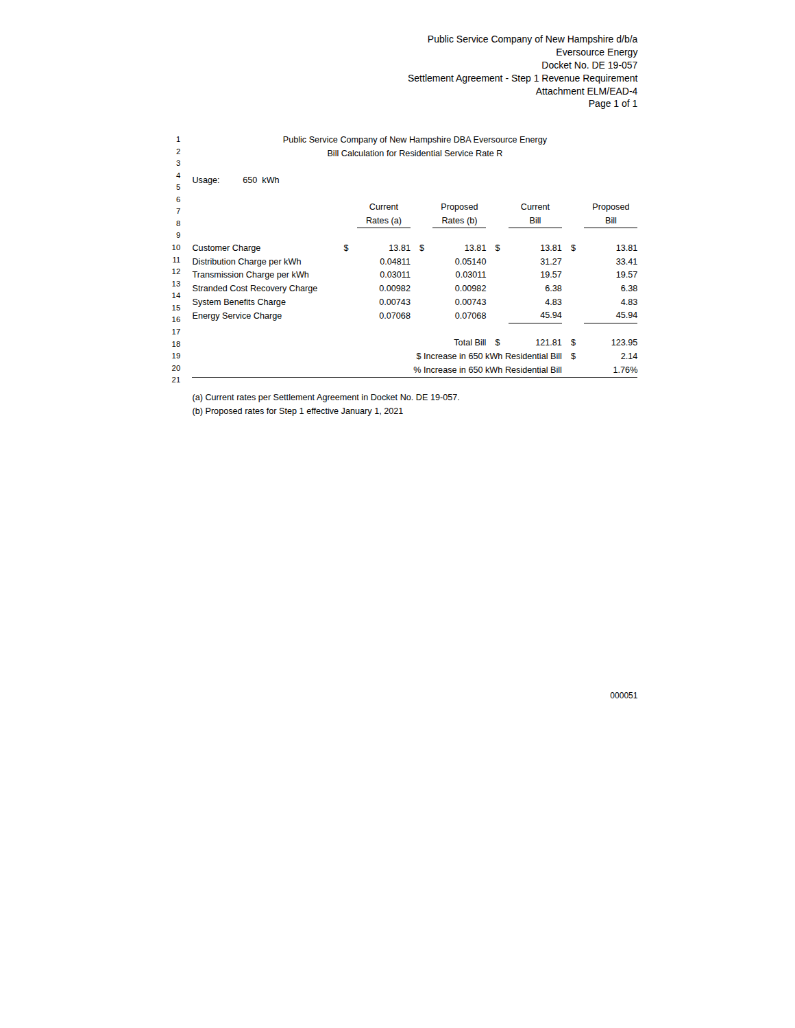Public Service Company of New Hampshire d/b/a
Eversource Energy
Docket No. DE 19-057
Settlement Agreement - Step 1 Revenue Requirement
Attachment ELM/EAD-4
Page 1 of 1
1
2
3
4
5
6
7
8
9
10
11
12
13
14
15
16
17
18
19
20
21
Public Service Company of New Hampshire DBA Eversource Energy
Bill Calculation for Residential Service Rate R
Usage: 650 kWh
| | | Current | | | Proposed | | | Current | | | Proposed |
| | | Rates (a) | | | Rates (b) | | | Bill | | | Bill |
| Customer Charge | $ | 13.81 | | $ | 13.81 | | $ | 13.81 | | $ | 13.81 |
| Distribution Charge per kWh | | 0.04811 | | | 0.05140 | | | 31.27 | | | 33.41 |
| Transmission Charge per kWh | | 0.03011 | | | 0.03011 | | | 19.57 | | | 19.57 |
| Stranded Cost Recovery Charge | | 0.00982 | | | 0.00982 | | | 6.38 | | | 6.38 |
| System Benefits Charge | | 0.00743 | | | 0.00743 | | | 4.83 | | | 4.83 |
| Energy Service Charge | | 0.07068 | | | 0.07068 | | | 45.94 | | | 45.94 |
| | | | | | Total Bill | | $ | 121.81 | | $ | 123.95 |
| | | $ Increase in 650 kWh Residential Bill | | $ | 2.14 |
| | | % Increase in 650 kWh Residential Bill | | | 1.76% |
(a) Current rates per Settlement Agreement in Docket No. DE 19-057.
(b) Proposed rates for Step 1 effective January 1, 2021
000051